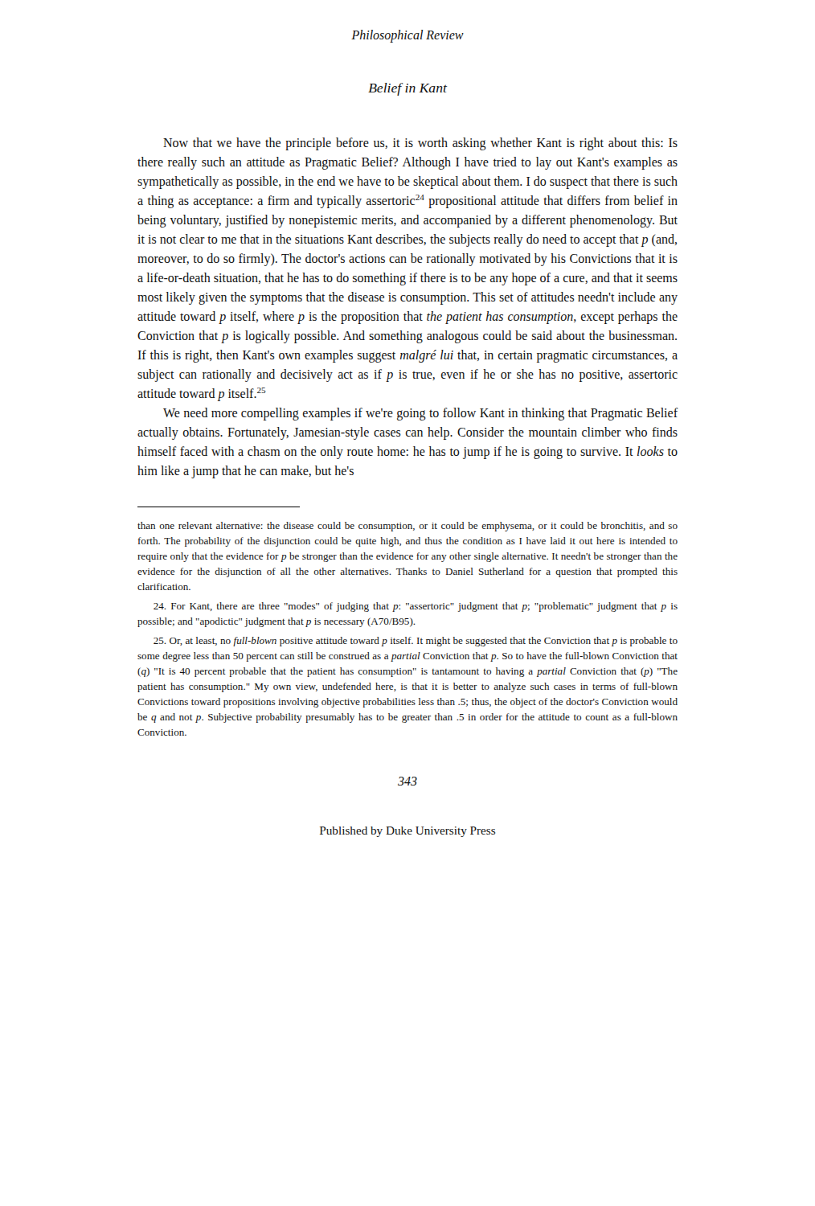Philosophical Review
Belief in Kant
Now that we have the principle before us, it is worth asking whether Kant is right about this: Is there really such an attitude as Pragmatic Belief? Although I have tried to lay out Kant's examples as sympathetically as possible, in the end we have to be skeptical about them. I do suspect that there is such a thing as acceptance: a firm and typically assertoric24 propositional attitude that differs from belief in being voluntary, justified by nonepistemic merits, and accompanied by a different phenomenology. But it is not clear to me that in the situations Kant describes, the subjects really do need to accept that p (and, moreover, to do so firmly). The doctor's actions can be rationally motivated by his Convictions that it is a life-or-death situation, that he has to do something if there is to be any hope of a cure, and that it seems most likely given the symptoms that the disease is consumption. This set of attitudes needn't include any attitude toward p itself, where p is the proposition that the patient has consumption, except perhaps the Conviction that p is logically possible. And something analogous could be said about the businessman. If this is right, then Kant's own examples suggest malgré lui that, in certain pragmatic circumstances, a subject can rationally and decisively act as if p is true, even if he or she has no positive, assertoric attitude toward p itself.25
We need more compelling examples if we're going to follow Kant in thinking that Pragmatic Belief actually obtains. Fortunately, Jamesian-style cases can help. Consider the mountain climber who finds himself faced with a chasm on the only route home: he has to jump if he is going to survive. It looks to him like a jump that he can make, but he's
than one relevant alternative: the disease could be consumption, or it could be emphysema, or it could be bronchitis, and so forth. The probability of the disjunction could be quite high, and thus the condition as I have laid it out here is intended to require only that the evidence for p be stronger than the evidence for any other single alternative. It needn't be stronger than the evidence for the disjunction of all the other alternatives. Thanks to Daniel Sutherland for a question that prompted this clarification.
24. For Kant, there are three "modes" of judging that p: "assertoric" judgment that p; "problematic" judgment that p is possible; and "apodictic" judgment that p is necessary (A70/B95).
25. Or, at least, no full-blown positive attitude toward p itself. It might be suggested that the Conviction that p is probable to some degree less than 50 percent can still be construed as a partial Conviction that p. So to have the full-blown Conviction that (q) "It is 40 percent probable that the patient has consumption" is tantamount to having a partial Conviction that (p) "The patient has consumption." My own view, undefended here, is that it is better to analyze such cases in terms of full-blown Convictions toward propositions involving objective probabilities less than .5; thus, the object of the doctor's Conviction would be q and not p. Subjective probability presumably has to be greater than .5 in order for the attitude to count as a full-blown Conviction.
343
Published by Duke University Press